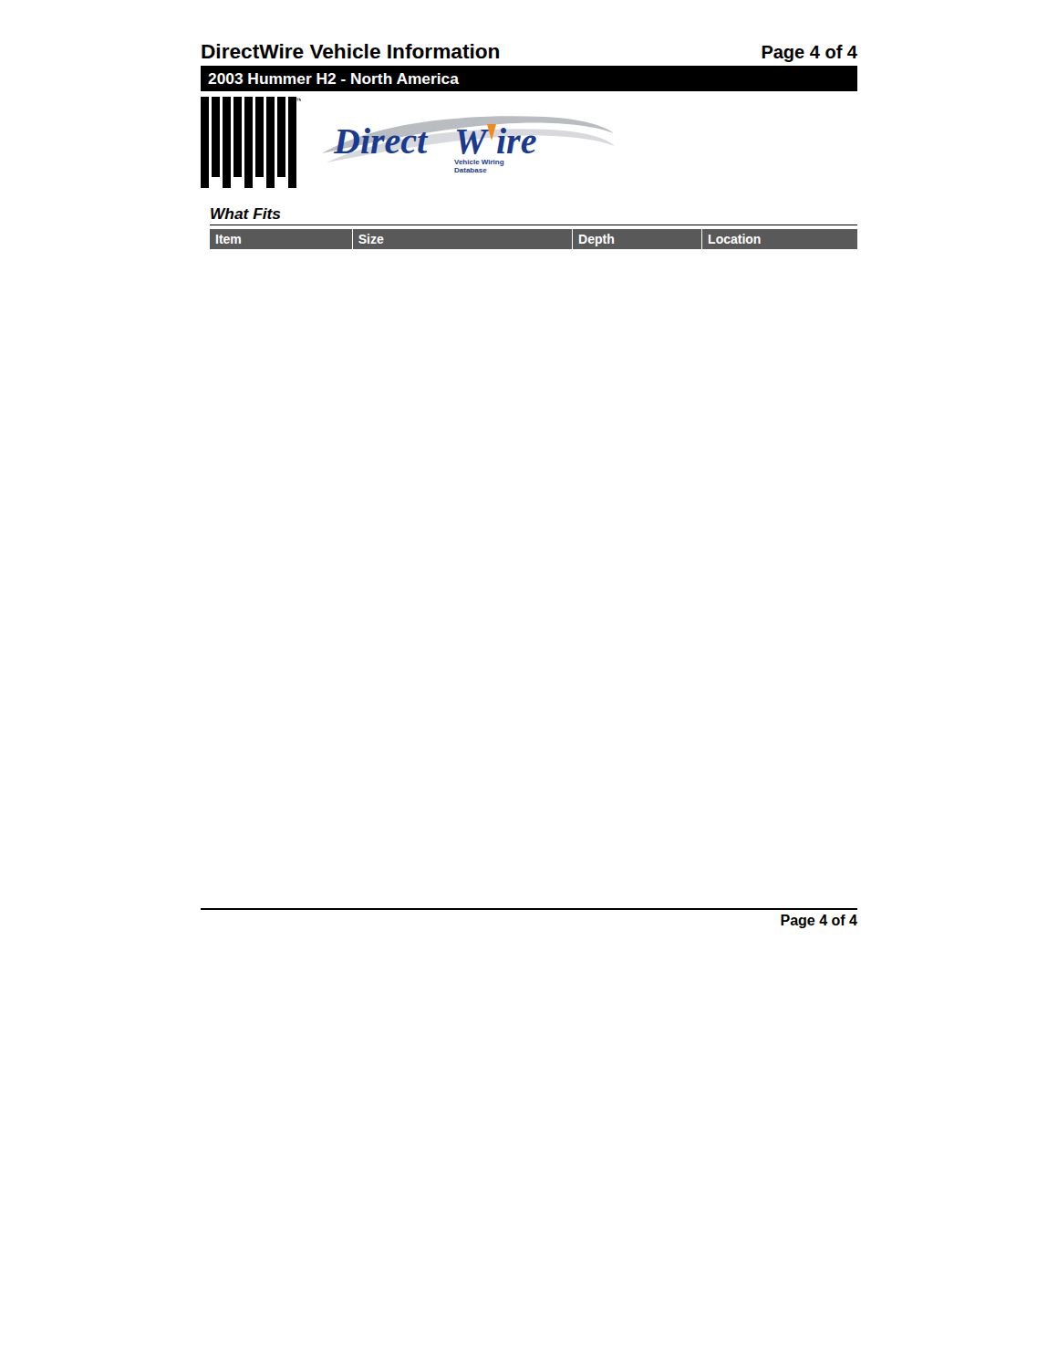DirectWire Vehicle Information
Page 4 of 4
2003 Hummer H2 - North America
™
Direct W ire Vehicle Wiring Database
What Fits
| Item | Size | Depth | Location |
| --- | --- | --- | --- |
Page 4 of 4